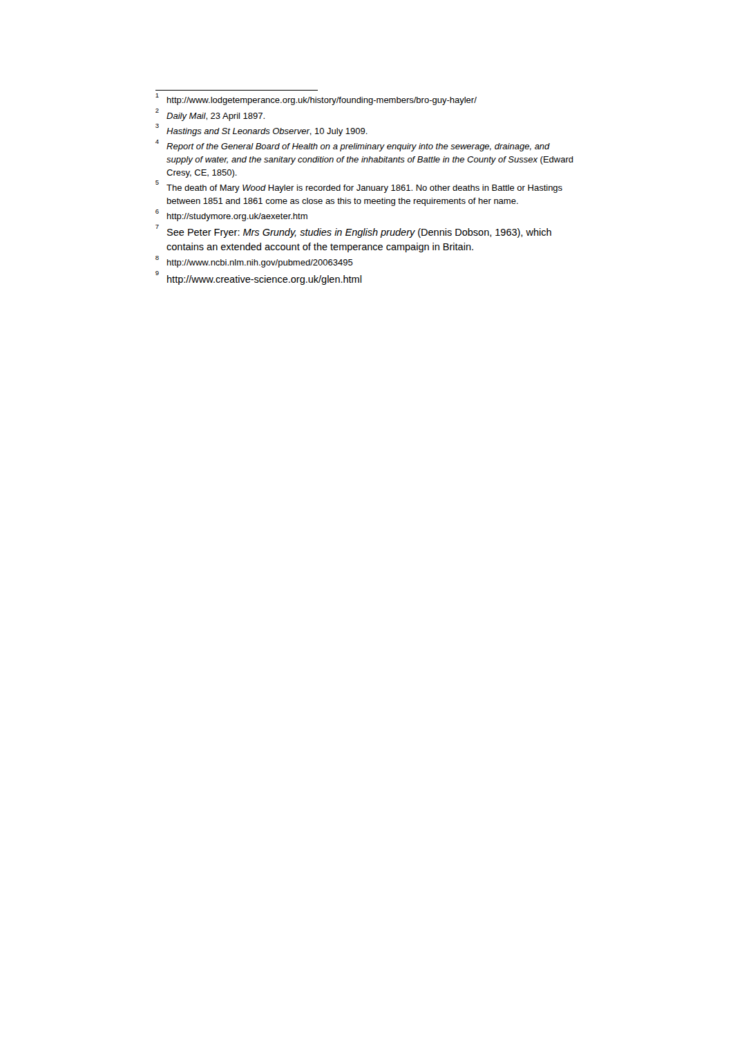1http://www.lodgetemperance.org.uk/history/founding-members/bro-guy-hayler/
2 Daily Mail, 23 April 1897.
3 Hastings and St Leonards Observer, 10 July 1909.
4 Report of the General Board of Health on a preliminary enquiry into the sewerage, drainage, and supply of water, and the sanitary condition of the inhabitants of Battle in the County of Sussex (Edward Cresy, CE, 1850).
5 The death of Mary Wood Hayler is recorded for January 1861. No other deaths in Battle or Hastings between 1851 and 1861 come as close as this to meeting the requirements of her name.
6http://studymore.org.uk/aexeter.htm
7 See Peter Fryer: Mrs Grundy, studies in English prudery (Dennis Dobson, 1963), which contains an extended account of the temperance campaign in Britain.
8http://www.ncbi.nlm.nih.gov/pubmed/20063495
9 http://www.creative-science.org.uk/glen.html